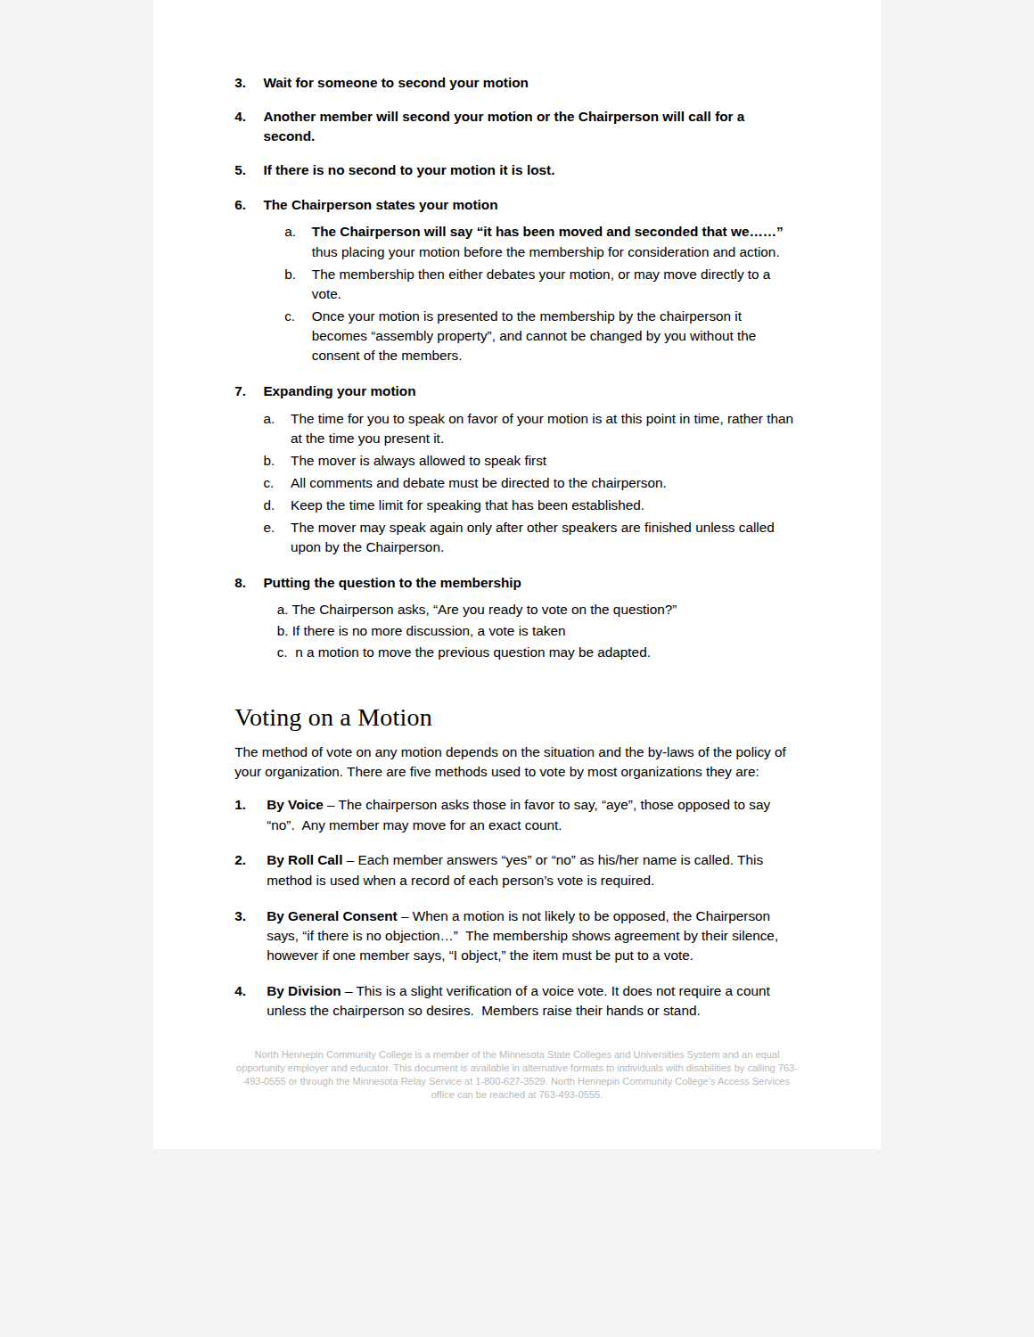3.
Wait for someone to second your motion
4.
Another member will second your motion or the Chairperson will call for a second.
5.
If there is no second to your motion it is lost.
6.
The Chairperson states your motion
a. The Chairperson will say “it has been moved and seconded that we……” thus placing your motion before the membership for consideration and action.
b. The membership then either debates your motion, or may move directly to a vote.
c. Once your motion is presented to the membership by the chairperson it becomes “assembly property”, and cannot be changed by you without the consent of the members.
7.
Expanding your motion
a. The time for you to speak on favor of your motion is at this point in time, rather than at the time you present it.
b. The mover is always allowed to speak first
c. All comments and debate must be directed to the chairperson.
d. Keep the time limit for speaking that has been established.
e. The mover may speak again only after other speakers are finished unless called upon by the Chairperson.
8.
Putting the question to the membership
a. The Chairperson asks, “Are you ready to vote on the question?”
b. If there is no more discussion, a vote is taken
c. n a motion to move the previous question may be adapted.
Voting on a Motion
The method of vote on any motion depends on the situation and the by-laws of the policy of your organization. There are five methods used to vote by most organizations they are:
1. By Voice – The chairperson asks those in favor to say, “aye”, those opposed to say “no”. Any member may move for an exact count.
2. By Roll Call – Each member answers “yes” or “no” as his/her name is called. This method is used when a record of each person’s vote is required.
3. By General Consent – When a motion is not likely to be opposed, the Chairperson says, “if there is no objection…” The membership shows agreement by their silence, however if one member says, “I object,” the item must be put to a vote.
4. By Division – This is a slight verification of a voice vote. It does not require a count unless the chairperson so desires. Members raise their hands or stand.
North Hennepin Community College is a member of the Minnesota State Colleges and Universities System and an equal opportunity employer and educator. This document is available in alternative formats to individuals with disabilities by calling 763-493-0555 or through the Minnesota Relay Service at 1-800-627-3529. North Hennepin Community College’s Access Services office can be reached at 763-493-0555.